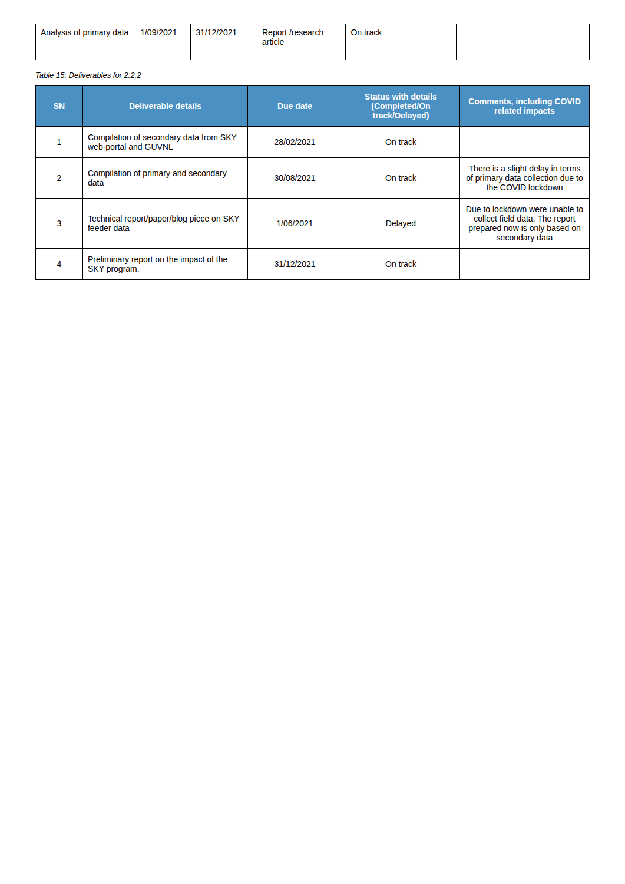| Analysis of primary data | 1/09/2021 | 31/12/2021 | Report /research article | On track | |
Table 15: Deliverables for 2.2.2
| SN | Deliverable details | Due date | Status with details (Completed/On track/Delayed) | Comments, including COVID related impacts |
| --- | --- | --- | --- | --- |
| 1 | Compilation of secondary data from SKY web-portal and GUVNL | 28/02/2021 | On track | |
| 2 | Compilation of primary and secondary data | 30/08/2021 | On track | There is a slight delay in terms of primary data collection due to the COVID lockdown |
| 3 | Technical report/paper/blog piece on SKY feeder data | 1/06/2021 | Delayed | Due to lockdown were unable to collect field data. The report prepared now is only based on secondary data |
| 4 | Preliminary report on the impact of the SKY program. | 31/12/2021 | On track | |